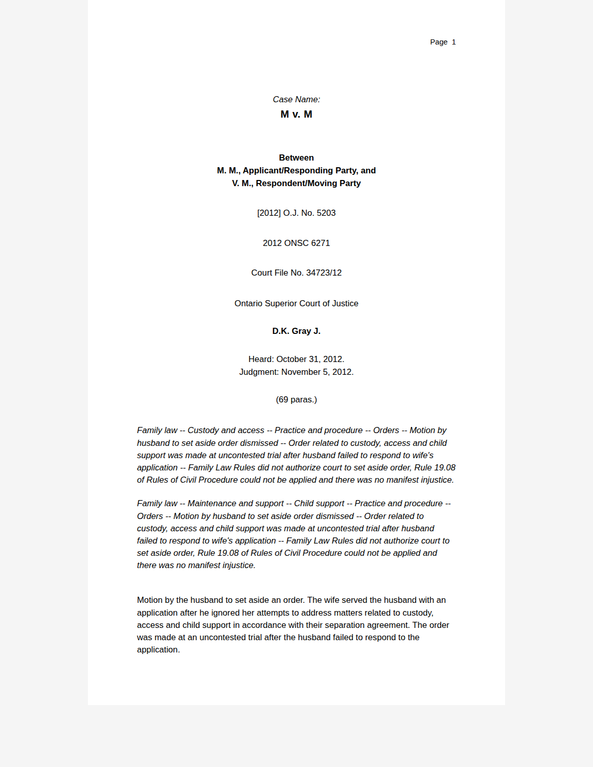Page 1
Case Name:
M v. M
Between
M. M., Applicant/Responding Party, and
V. M., Respondent/Moving Party
[2012] O.J. No. 5203
2012 ONSC 6271
Court File No. 34723/12
Ontario Superior Court of Justice
D.K. Gray J.
Heard: October 31, 2012.
Judgment: November 5, 2012.
(69 paras.)
Family law -- Custody and access -- Practice and procedure -- Orders -- Motion by husband to set aside order dismissed -- Order related to custody, access and child support was made at uncontested trial after husband failed to respond to wife's application -- Family Law Rules did not authorize court to set aside order, Rule 19.08 of Rules of Civil Procedure could not be applied and there was no manifest injustice.
Family law -- Maintenance and support -- Child support -- Practice and procedure -- Orders -- Motion by husband to set aside order dismissed -- Order related to custody, access and child support was made at uncontested trial after husband failed to respond to wife's application -- Family Law Rules did not authorize court to set aside order, Rule 19.08 of Rules of Civil Procedure could not be applied and there was no manifest injustice.
Motion by the husband to set aside an order. The wife served the husband with an application after he ignored her attempts to address matters related to custody, access and child support in accordance with their separation agreement. The order was made at an uncontested trial after the husband failed to respond to the application.